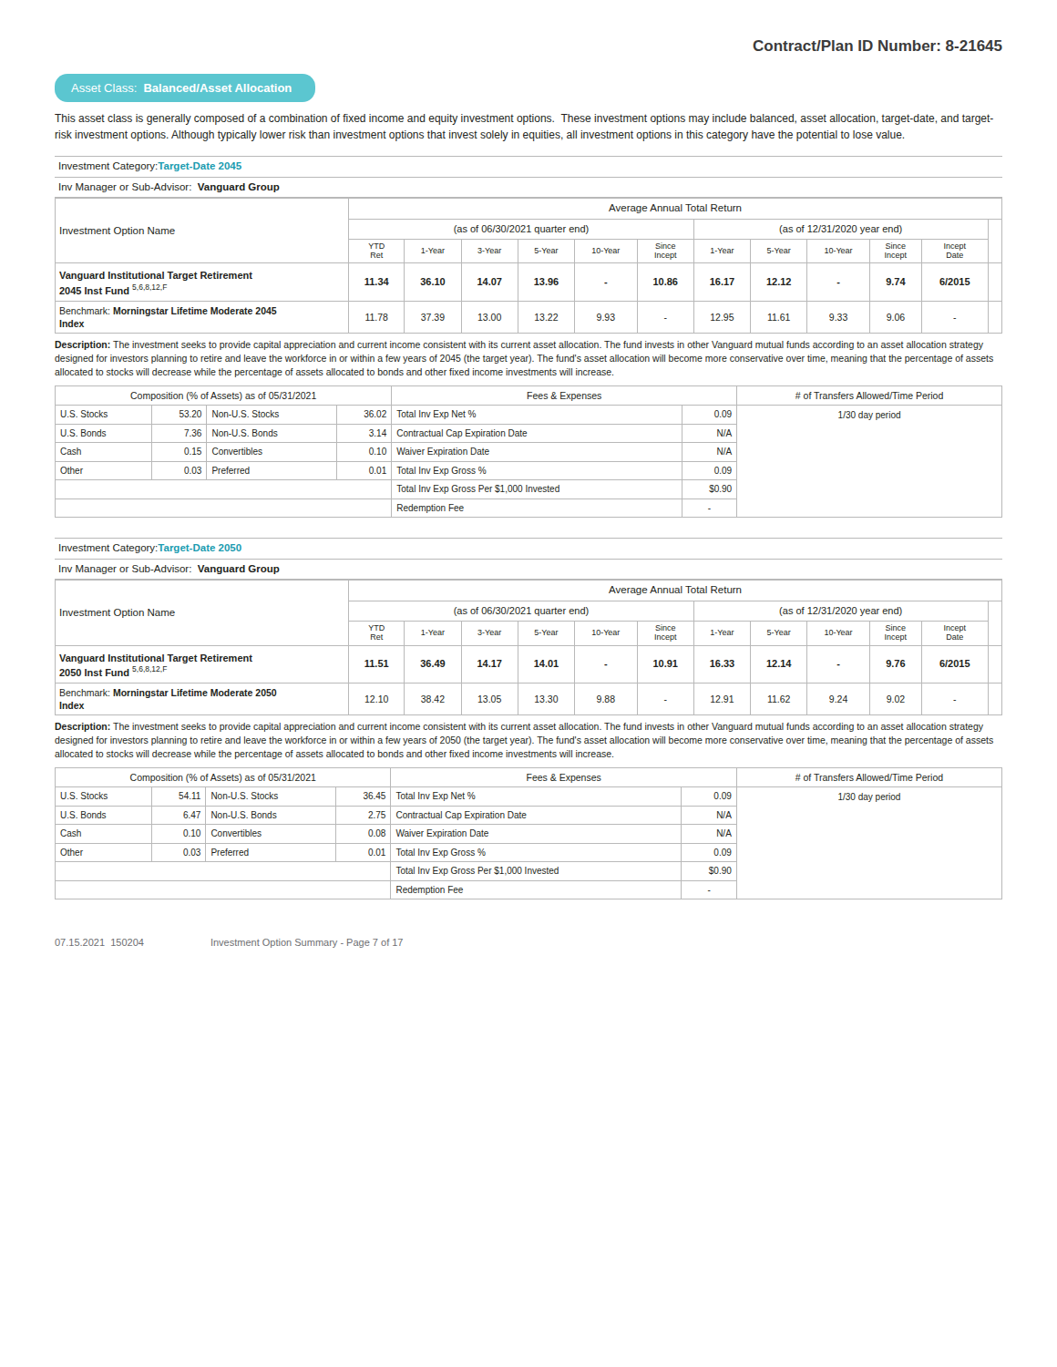Contract/Plan ID Number: 8-21645
Asset Class: Balanced/Asset Allocation
This asset class is generally composed of a combination of fixed income and equity investment options. These investment options may include balanced, asset allocation, target-date, and target-risk investment options. Although typically lower risk than investment options that invest solely in equities, all investment options in this category have the potential to lose value.
Investment Category: Target-Date 2045
Inv Manager or Sub-Advisor: Vanguard Group
| Investment Option Name | Average Annual Total Return |
| (as of 06/30/2021 quarter end) | (as of 12/31/2020 year end) | |
| YTD Ret | 1-Year | 3-Year | 5-Year | 10-Year | Since Incept | 1-Year | 5-Year | 10-Year | Since Incept | Incept Date |
| Vanguard Institutional Target Retirement 2045 Inst Fund 5,6,8,12,F | 11.34 | 36.10 | 14.07 | 13.96 | - | 10.86 | 16.17 | 12.12 | - | 9.74 | 6/2015 | |
| Benchmark: Morningstar Lifetime Moderate 2045 Index | 11.78 | 37.39 | 13.00 | 13.22 | 9.93 | - | 12.95 | 11.61 | 9.33 | 9.06 | - | |
Description: The investment seeks to provide capital appreciation and current income consistent with its current asset allocation. The fund invests in other Vanguard mutual funds according to an asset allocation strategy designed for investors planning to retire and leave the workforce in or within a few years of 2045 (the target year). The fund's asset allocation will become more conservative over time, meaning that the percentage of assets allocated to stocks will decrease while the percentage of assets allocated to bonds and other fixed income investments will increase.
| Composition (% of Assets) as of 05/31/2021 | Fees & Expenses | # of Transfers Allowed/Time Period |
| --- | --- | --- |
| U.S. Stocks | 53.20 | Non-U.S. Stocks | 36.02 | Total Inv Exp Net % | 0.09 | 1/30 day period |
| U.S. Bonds | 7.36 | Non-U.S. Bonds | 3.14 | Contractual Cap Expiration Date | N/A |
| Cash | 0.15 | Convertibles | 0.10 | Waiver Expiration Date | N/A |
| Other | 0.03 | Preferred | 0.01 | Total Inv Exp Gross % | 0.09 |
| | Total Inv Exp Gross Per $1,000 Invested | $0.90 |
| | Redemption Fee | - |
Investment Category: Target-Date 2050
Inv Manager or Sub-Advisor: Vanguard Group
| Investment Option Name | Average Annual Total Return |
| (as of 06/30/2021 quarter end) | (as of 12/31/2020 year end) | |
| YTD Ret | 1-Year | 3-Year | 5-Year | 10-Year | Since Incept | 1-Year | 5-Year | 10-Year | Since Incept | Incept Date |
| Vanguard Institutional Target Retirement 2050 Inst Fund 5,6,8,12,F | 11.51 | 36.49 | 14.17 | 14.01 | - | 10.91 | 16.33 | 12.14 | - | 9.76 | 6/2015 | |
| Benchmark: Morningstar Lifetime Moderate 2050 Index | 12.10 | 38.42 | 13.05 | 13.30 | 9.88 | - | 12.91 | 11.62 | 9.24 | 9.02 | - | |
Description: The investment seeks to provide capital appreciation and current income consistent with its current asset allocation. The fund invests in other Vanguard mutual funds according to an asset allocation strategy designed for investors planning to retire and leave the workforce in or within a few years of 2050 (the target year). The fund's asset allocation will become more conservative over time, meaning that the percentage of assets allocated to stocks will decrease while the percentage of assets allocated to bonds and other fixed income investments will increase.
| Composition (% of Assets) as of 05/31/2021 | Fees & Expenses | # of Transfers Allowed/Time Period |
| --- | --- | --- |
| U.S. Stocks | 54.11 | Non-U.S. Stocks | 36.45 | Total Inv Exp Net % | 0.09 | 1/30 day period |
| U.S. Bonds | 6.47 | Non-U.S. Bonds | 2.75 | Contractual Cap Expiration Date | N/A |
| Cash | 0.10 | Convertibles | 0.08 | Waiver Expiration Date | N/A |
| Other | 0.03 | Preferred | 0.01 | Total Inv Exp Gross % | 0.09 |
| | Total Inv Exp Gross Per $1,000 Invested | $0.90 |
| | Redemption Fee | - |
07.15.2021 150204 Investment Option Summary - Page 7 of 17